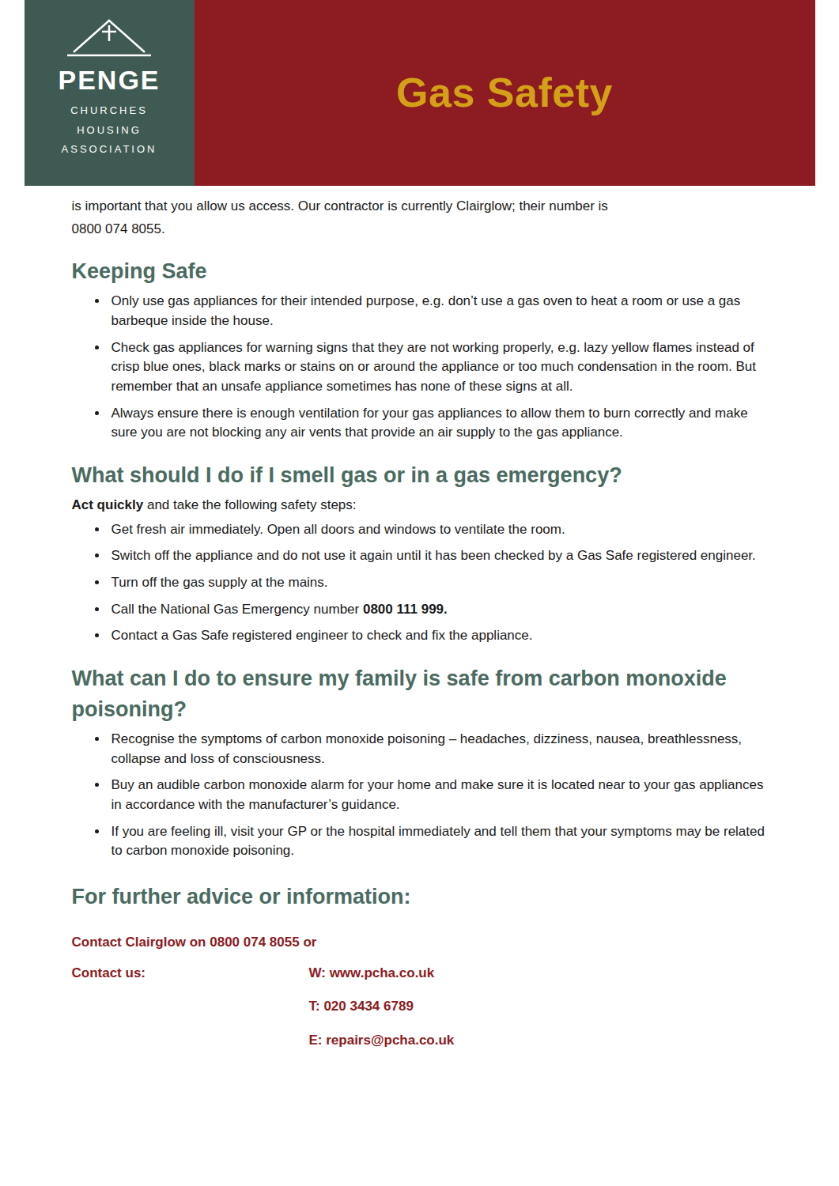PENGE
CHURCHES
HOUSING
ASSOCIATION
Gas Safety
is important that you allow us access. Our contractor is currently Clairglow; their number is
0800 074 8055.
Keeping Safe
Only use gas appliances for their intended purpose, e.g. don’t use a gas oven to heat a room or use a gas barbeque inside the house.
Check gas appliances for warning signs that they are not working properly, e.g. lazy yellow flames instead of crisp blue ones, black marks or stains on or around the appliance or too much condensation in the room. But remember that an unsafe appliance sometimes has none of these signs at all.
Always ensure there is enough ventilation for your gas appliances to allow them to burn correctly and make sure you are not blocking any air vents that provide an air supply to the gas appliance.
What should I do if I smell gas or in a gas emergency?
Act quickly and take the following safety steps:
Get fresh air immediately. Open all doors and windows to ventilate the room.
Switch off the appliance and do not use it again until it has been checked by a Gas Safe registered engineer.
Turn off the gas supply at the mains.
Call the National Gas Emergency number 0800 111 999.
Contact a Gas Safe registered engineer to check and fix the appliance.
What can I do to ensure my family is safe from carbon monoxide poisoning?
Recognise the symptoms of carbon monoxide poisoning – headaches, dizziness, nausea, breathlessness, collapse and loss of consciousness.
Buy an audible carbon monoxide alarm for your home and make sure it is located near to your gas appliances in accordance with the manufacturer’s guidance.
If you are feeling ill, visit your GP or the hospital immediately and tell them that your symptoms may be related to carbon monoxide poisoning.
For further advice or information:
Contact Clairglow on 0800 074 8055 or
| Contact us: | W: www.pcha.co.uk |
| | T: 020 3434 6789 |
| | E: repairs@pcha.co.uk |